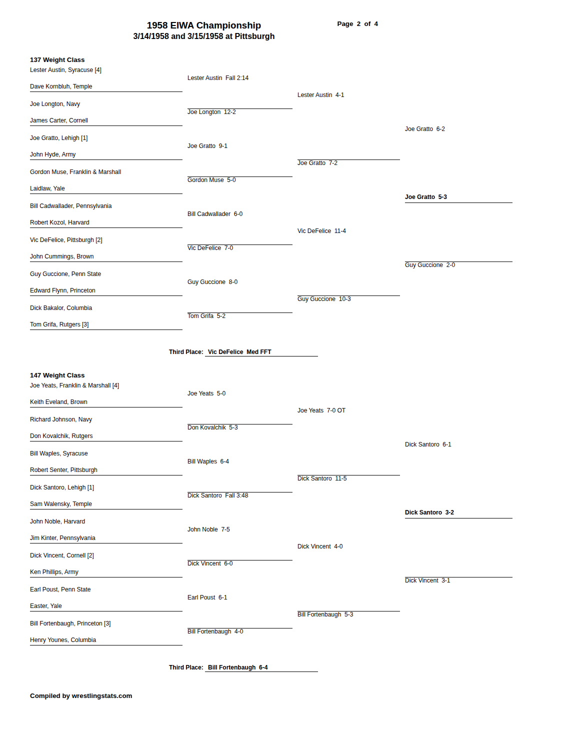Page 2 of 4
1958 EIWA Championship
3/14/1958 and 3/15/1958 at Pittsburgh
137 Weight Class
Lester Austin, Syracuse [4]
Dave Kornbluh, Temple
Joe Longton, Navy
James Carter, Cornell
Joe Gratto, Lehigh [1]
John Hyde, Army
Gordon Muse, Franklin & Marshall
Laidlaw, Yale
Bill Cadwallader, Pennsylvania
Robert Kozol, Harvard
Vic DeFelice, Pittsburgh [2]
John Cummings, Brown
Guy Guccione, Penn State
Edward Flynn, Princeton
Dick Bakalor, Columbia
Tom Grifa, Rutgers [3]
Lester Austin Fall 2:14
Joe Longton 12-2
Joe Gratto 9-1
Gordon Muse 5-0
Bill Cadwallader 6-0
Vic DeFelice 7-0
Guy Guccione 8-0
Tom Grifa 5-2
Lester Austin 4-1
Joe Gratto 7-2
Vic DeFelice 11-4
Guy Guccione 10-3
Joe Gratto 6-2
Guy Guccione 2-0
Joe Gratto 5-3
Third Place: Vic DeFelice Med FFT
147 Weight Class
Joe Yeats, Franklin & Marshall [4]
Keith Eveland, Brown
Richard Johnson, Navy
Don Kovalchik, Rutgers
Bill Waples, Syracuse
Robert Senter, Pittsburgh
Dick Santoro, Lehigh [1]
Sam Walensky, Temple
John Noble, Harvard
Jim Kinter, Pennsylvania
Dick Vincent, Cornell [2]
Ken Phillips, Army
Earl Poust, Penn State
Easter, Yale
Bill Fortenbaugh, Princeton [3]
Henry Younes, Columbia
Joe Yeats 5-0
Don Kovalchik 5-3
Bill Waples 6-4
Dick Santoro Fall 3:48
John Noble 7-5
Dick Vincent 6-0
Earl Poust 6-1
Bill Fortenbaugh 4-0
Joe Yeats 7-0 OT
Dick Santoro 11-5
Dick Vincent 4-0
Bill Fortenbaugh 5-3
Dick Santoro 6-1
Dick Vincent 3-1
Dick Santoro 3-2
Third Place: Bill Fortenbaugh 6-4
Compiled by wrestlingstats.com